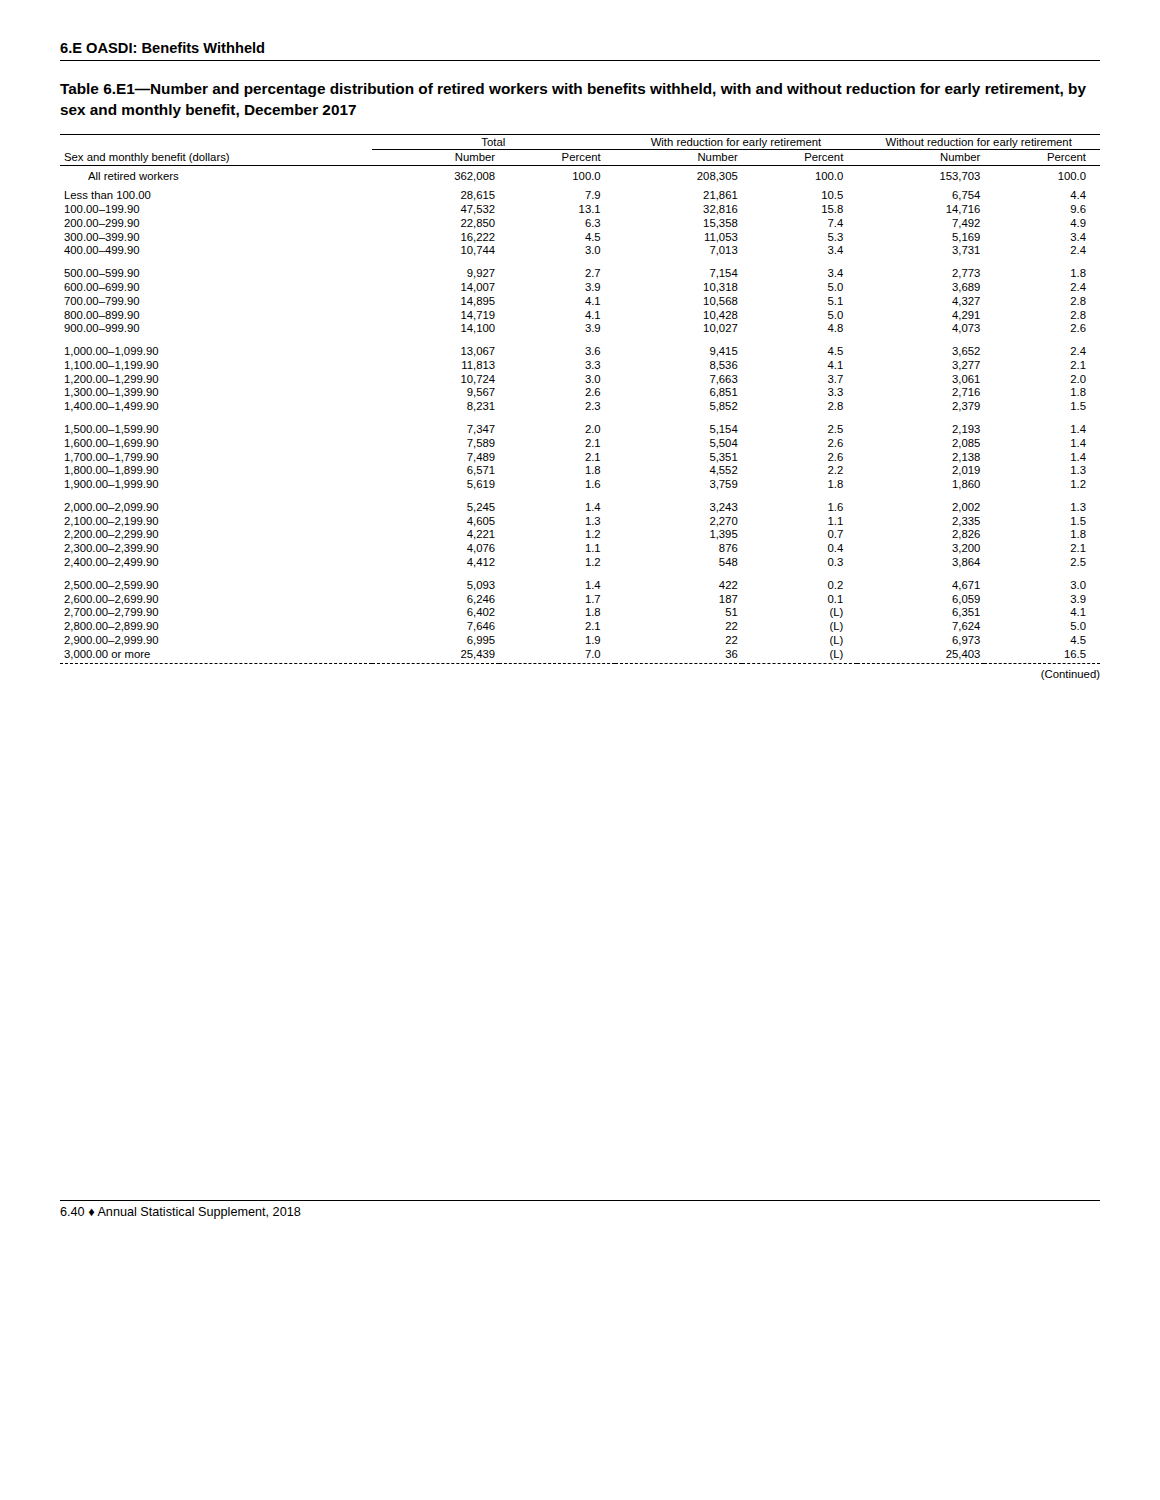6.E OASDI: Benefits Withheld
Table 6.E1—Number and percentage distribution of retired workers with benefits withheld, with and without reduction for early retirement, by sex and monthly benefit, December 2017
| | Total | With reduction for early retirement | Without reduction for early retirement |
| --- | --- | --- | --- |
| Sex and monthly benefit (dollars) | Number | Percent | Number | Percent | Number | Percent |
| All retired workers | 362,008 | 100.0 | 208,305 | 100.0 | 153,703 | 100.0 |
| Less than 100.00 | 28,615 | 7.9 | 21,861 | 10.5 | 6,754 | 4.4 |
| 100.00–199.90 | 47,532 | 13.1 | 32,816 | 15.8 | 14,716 | 9.6 |
| 200.00–299.90 | 22,850 | 6.3 | 15,358 | 7.4 | 7,492 | 4.9 |
| 300.00–399.90 | 16,222 | 4.5 | 11,053 | 5.3 | 5,169 | 3.4 |
| 400.00–499.90 | 10,744 | 3.0 | 7,013 | 3.4 | 3,731 | 2.4 |
| 500.00–599.90 | 9,927 | 2.7 | 7,154 | 3.4 | 2,773 | 1.8 |
| 600.00–699.90 | 14,007 | 3.9 | 10,318 | 5.0 | 3,689 | 2.4 |
| 700.00–799.90 | 14,895 | 4.1 | 10,568 | 5.1 | 4,327 | 2.8 |
| 800.00–899.90 | 14,719 | 4.1 | 10,428 | 5.0 | 4,291 | 2.8 |
| 900.00–999.90 | 14,100 | 3.9 | 10,027 | 4.8 | 4,073 | 2.6 |
| 1,000.00–1,099.90 | 13,067 | 3.6 | 9,415 | 4.5 | 3,652 | 2.4 |
| 1,100.00–1,199.90 | 11,813 | 3.3 | 8,536 | 4.1 | 3,277 | 2.1 |
| 1,200.00–1,299.90 | 10,724 | 3.0 | 7,663 | 3.7 | 3,061 | 2.0 |
| 1,300.00–1,399.90 | 9,567 | 2.6 | 6,851 | 3.3 | 2,716 | 1.8 |
| 1,400.00–1,499.90 | 8,231 | 2.3 | 5,852 | 2.8 | 2,379 | 1.5 |
| 1,500.00–1,599.90 | 7,347 | 2.0 | 5,154 | 2.5 | 2,193 | 1.4 |
| 1,600.00–1,699.90 | 7,589 | 2.1 | 5,504 | 2.6 | 2,085 | 1.4 |
| 1,700.00–1,799.90 | 7,489 | 2.1 | 5,351 | 2.6 | 2,138 | 1.4 |
| 1,800.00–1,899.90 | 6,571 | 1.8 | 4,552 | 2.2 | 2,019 | 1.3 |
| 1,900.00–1,999.90 | 5,619 | 1.6 | 3,759 | 1.8 | 1,860 | 1.2 |
| 2,000.00–2,099.90 | 5,245 | 1.4 | 3,243 | 1.6 | 2,002 | 1.3 |
| 2,100.00–2,199.90 | 4,605 | 1.3 | 2,270 | 1.1 | 2,335 | 1.5 |
| 2,200.00–2,299.90 | 4,221 | 1.2 | 1,395 | 0.7 | 2,826 | 1.8 |
| 2,300.00–2,399.90 | 4,076 | 1.1 | 876 | 0.4 | 3,200 | 2.1 |
| 2,400.00–2,499.90 | 4,412 | 1.2 | 548 | 0.3 | 3,864 | 2.5 |
| 2,500.00–2,599.90 | 5,093 | 1.4 | 422 | 0.2 | 4,671 | 3.0 |
| 2,600.00–2,699.90 | 6,246 | 1.7 | 187 | 0.1 | 6,059 | 3.9 |
| 2,700.00–2,799.90 | 6,402 | 1.8 | 51 | (L) | 6,351 | 4.1 |
| 2,800.00–2,899.90 | 7,646 | 2.1 | 22 | (L) | 7,624 | 5.0 |
| 2,900.00–2,999.90 | 6,995 | 1.9 | 22 | (L) | 6,973 | 4.5 |
| 3,000.00 or more | 25,439 | 7.0 | 36 | (L) | 25,403 | 16.5 |
(Continued)
6.40 ♦ Annual Statistical Supplement, 2018